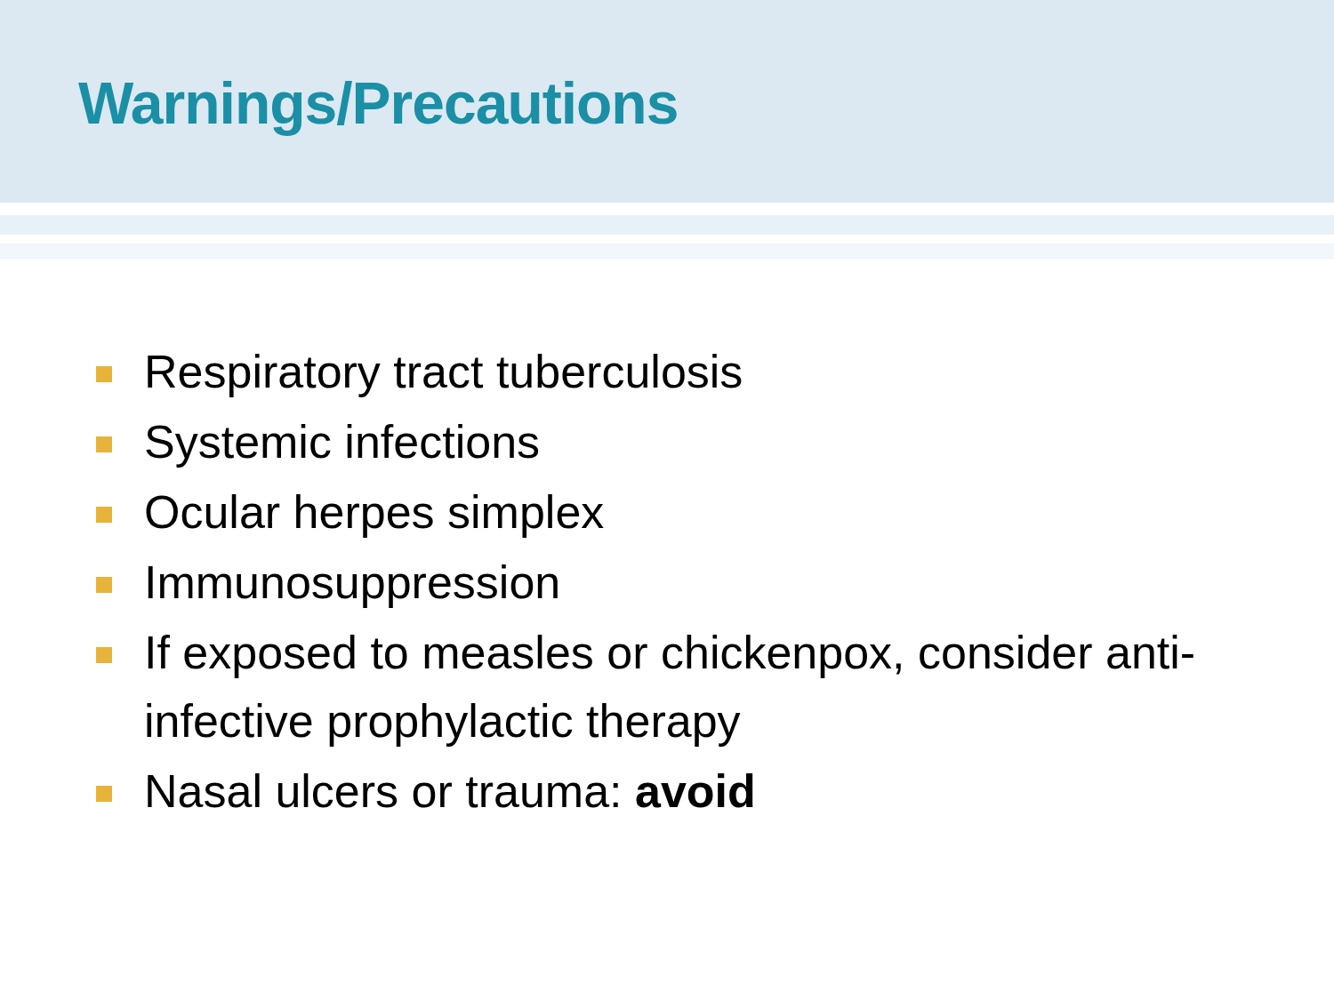Warnings/Precautions
Respiratory tract tuberculosis
Systemic infections
Ocular herpes simplex
Immunosuppression
If exposed to measles or chickenpox, consider anti-infective prophylactic therapy
Nasal ulcers or trauma: avoid